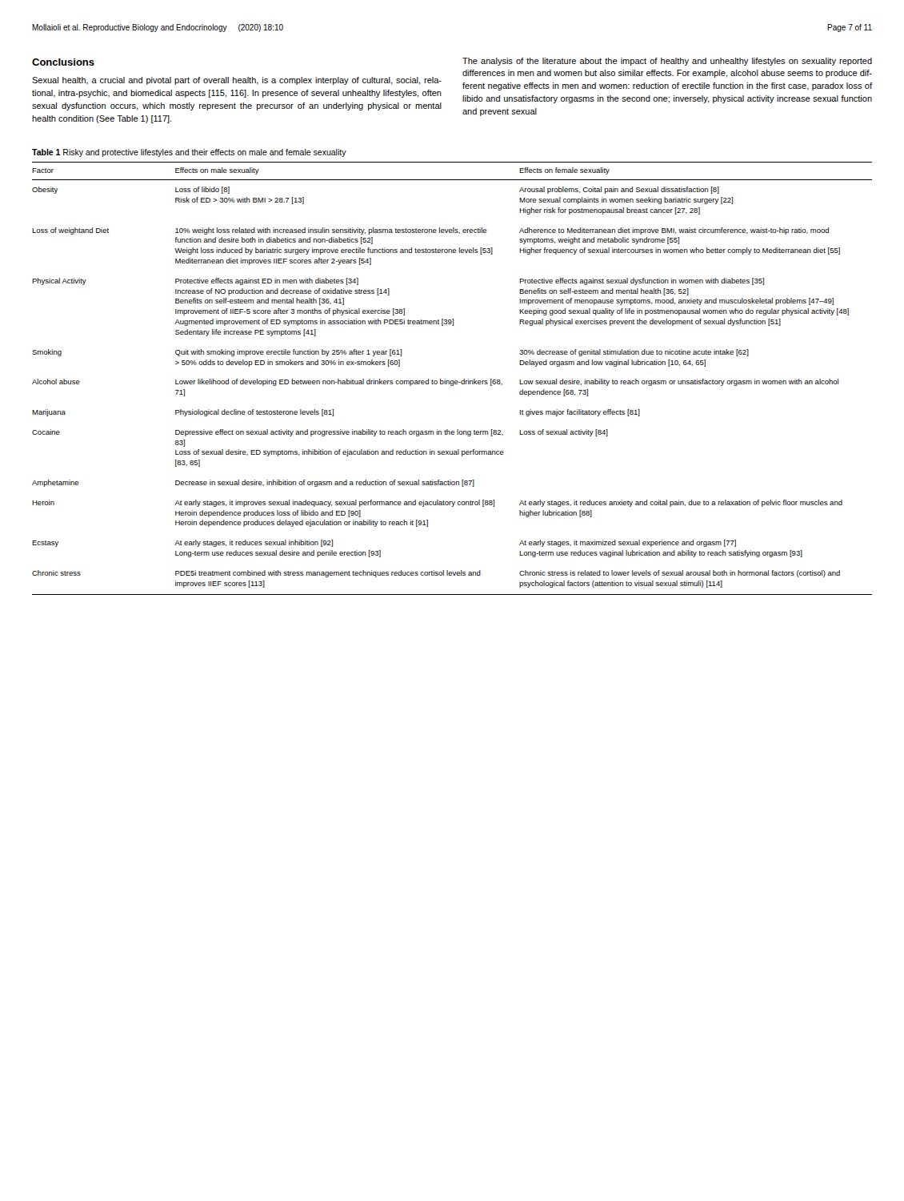Mollaioli et al. Reproductive Biology and Endocrinology (2020) 18:10
Page 7 of 11
Conclusions
Sexual health, a crucial and pivotal part of overall health, is a complex interplay of cultural, social, relational, intra-psychic, and biomedical aspects [115, 116]. In presence of several unhealthy lifestyles, often sexual dysfunction occurs, which mostly represent the precursor of an underlying physical or mental health condition (See Table 1) [117].
The analysis of the literature about the impact of healthy and unhealthy lifestyles on sexuality reported differences in men and women but also similar effects. For example, alcohol abuse seems to produce different negative effects in men and women: reduction of erectile function in the first case, paradox loss of libido and unsatisfactory orgasms in the second one; inversely, physical activity increase sexual function and prevent sexual
Table 1 Risky and protective lifestyles and their effects on male and female sexuality
| Factor | Effects on male sexuality | Effects on female sexuality |
| --- | --- | --- |
| Obesity | Loss of libido [ 8 ] Risk of ED > 30% with BMI > 28.7 [ 13 ] | Arousal problems, Coital pain and Sexual dissatisfaction [ 8 ] More sexual complaints in women seeking bariatric surgery [ 22 ] Higher risk for postmenopausal breast cancer [ 27 , 28 ] |
| Loss of weightand Diet | 10% weight loss related with increased insulin sensitivity, plasma testosterone levels, erectile function and desire both in diabetics and non-diabetics [ 52 ] Weight loss induced by bariatric surgery improve erectile functions and testosterone levels [ 53 ] Mediterranean diet improves IIEF scores after 2-years [ 54 ] | Adherence to Mediterranean diet improve BMI, waist circumference, waist-to-hip ratio, mood symptoms, weight and metabolic syndrome [ 55 ] Higher frequency of sexual intercourses in women who better comply to Mediterranean diet [ 55 ] |
| Physical Activity | Protective effects against ED in men with diabetes [ 34 ] Increase of NO production and decrease of oxidative stress [ 14 ] Benefits on self-esteem and mental health [ 36 , 41 ] Improvement of IIEF-5 score after 3 months of physical exercise [ 38 ] Augmented improvement of ED symptoms in association with PDE5i treatment [ 39 ] Sedentary life increase PE symptoms [ 41 ] | Protective effects against sexual dysfunction in women with diabetes [ 35 ] Benefits on self-esteem and mental health [ 36 , 52 ] Improvement of menopause symptoms, mood, anxiety and musculoskeletal problems [ 47 – 49 ] Keeping good sexual quality of life in postmenopausal women who do regular physical activity [ 48 ] Regual physical exercises prevent the development of sexual dysfunction [ 51 ] |
| Smoking | Quit with smoking improve erectile function by 25% after 1 year [ 61 ] > 50% odds to develop ED in smokers and 30% in ex-smokers [ 60 ] | 30% decrease of genital stimulation due to nicotine acute intake [ 62 ] Delayed orgasm and low vaginal lubrication [ 10 , 64 , 65 ] |
| Alcohol abuse | Lower likelihood of developing ED between non-habitual drinkers compared to binge-drinkers [ 68 , 71 ] | Low sexual desire, inability to reach orgasm or unsatisfactory orgasm in women with an alcohol dependence [ 68 , 73 ] |
| Marijuana | Physiological decline of testosterone levels [ 81 ] | It gives major facilitatory effects [ 81 ] |
| Cocaine | Depressive effect on sexual activity and progressive inability to reach orgasm in the long term [ 82 , 83 ] Loss of sexual desire, ED symptoms, inhibition of ejaculation and reduction in sexual performance [ 83 , 85 ] | Loss of sexual activity [ 84 ] |
| Amphetamine | Decrease in sexual desire, inhibition of orgasm and a reduction of sexual satisfaction [ 87 ] | |
| Heroin | At early stages, it improves sexual inadequacy, sexual performance and ejaculatory control [ 88 ] Heroin dependence produces loss of libido and ED [ 90 ] Heroin dependence produces delayed ejaculation or inability to reach it [ 91 ] | At early stages, it reduces anxiety and coital pain, due to a relaxation of pelvic floor muscles and higher lubrication [ 88 ] |
| Ecstasy | At early stages, it reduces sexual inhibition [ 92 ] Long-term use reduces sexual desire and penile erection [ 93 ] | At early stages, it maximized sexual experience and orgasm [ 77 ] Long-term use reduces vaginal lubrication and ability to reach satisfying orgasm [ 93 ] |
| Chronic stress | PDE5i treatment combined with stress management techniques reduces cortisol levels and improves IIEF scores [ 113 ] | Chronic stress is related to lower levels of sexual arousal both in hormonal factors (cortisol) and psychological factors (attention to visual sexual stimuli) [ 114 ] |